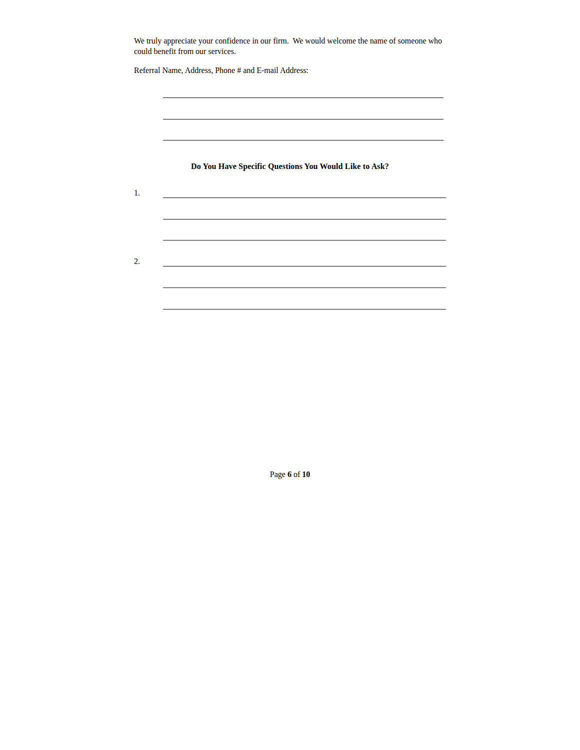We truly appreciate your confidence in our firm. We would welcome the name of someone who could benefit from our services.
Referral Name, Address, Phone # and E-mail Address:
Do You Have Specific Questions You Would Like to Ask?
1.
2.
Page 6 of 10